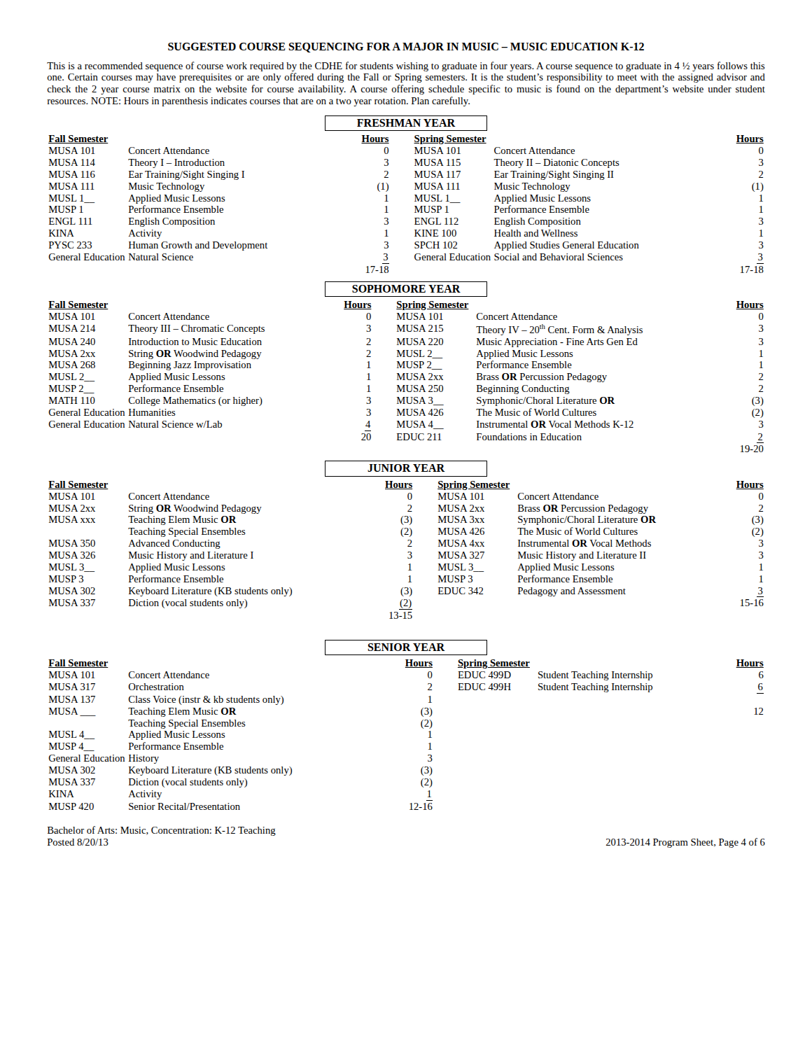SUGGESTED COURSE SEQUENCING FOR A MAJOR IN MUSIC – MUSIC EDUCATION K-12
This is a recommended sequence of course work required by the CDHE for students wishing to graduate in four years. A course sequence to graduate in 4 ½ years follows this one. Certain courses may have prerequisites or are only offered during the Fall or Spring semesters. It is the student’s responsibility to meet with the assigned advisor and check the 2 year course matrix on the website for course availability. A course offering schedule specific to music is found on the department’s website under student resources. NOTE: Hours in parenthesis indicates courses that are on a two year rotation. Plan carefully.
FRESHMAN YEAR
| Fall Semester | | Hours | | Spring Semester | | Hours |
| MUSA 101 | Concert Attendance | 0 | | MUSA 101 | Concert Attendance | 0 |
| MUSA 114 | Theory I – Introduction | 3 | | MUSA 115 | Theory II – Diatonic Concepts | 3 |
| MUSA 116 | Ear Training/Sight Singing I | 2 | | MUSA 117 | Ear Training/Sight Singing II | 2 |
| MUSA 111 | Music Technology | (1) | | MUSA 111 | Music Technology | (1) |
| MUSL 1__ | Applied Music Lessons | 1 | | MUSL 1__ | Applied Music Lessons | 1 |
| MUSP 1 | Performance Ensemble | 1 | | MUSP 1 | Performance Ensemble | 1 |
| ENGL 111 | English Composition | 3 | | ENGL 112 | English Composition | 3 |
| KINA | Activity | 1 | | KINE 100 | Health and Wellness | 1 |
| PYSC 233 | Human Growth and Development | 3 | | SPCH 102 | Applied Studies General Education | 3 |
| General Education | Natural Science | 3 | | General Education | Social and Behavioral Sciences | 3 |
| | | 17-18 | | | | 17-18 |
SOPHOMORE YEAR
| Fall Semester | | Hours | | Spring Semester | | Hours |
| MUSA 101 | Concert Attendance | 0 | | MUSA 101 | Concert Attendance | 0 |
| MUSA 214 | Theory III – Chromatic Concepts | 3 | | MUSA 215 | Theory IV – 20 th Cent. Form & Analysis | 3 |
| MUSA 240 | Introduction to Music Education | 2 | | MUSA 220 | Music Appreciation - Fine Arts Gen Ed | 3 |
| MUSA 2xx | String OR Woodwind Pedagogy | 2 | | MUSL 2__ | Applied Music Lessons | 1 |
| MUSA 268 | Beginning Jazz Improvisation | 1 | | MUSP 2__ | Performance Ensemble | 1 |
| MUSL 2__ | Applied Music Lessons | 1 | | MUSA 2xx | Brass OR Percussion Pedagogy | 2 |
| MUSP 2__ | Performance Ensemble | 1 | | MUSA 250 | Beginning Conducting | 2 |
| MATH 110 | College Mathematics (or higher) | 3 | | MUSA 3__ | Symphonic/Choral Literature OR | (3) |
| General Education | Humanities | 3 | | MUSA 426 | The Music of World Cultures | (2) |
| General Education | Natural Science w/Lab | 4 | | MUSA 4__ | Instrumental OR Vocal Methods K-12 | 3 |
| | | 20 | | EDUC 211 | Foundations in Education | 2 |
| | | | | | | 19-20 |
JUNIOR YEAR
| Fall Semester | | Hours | | Spring Semester | | Hours |
| MUSA 101 | Concert Attendance | 0 | | MUSA 101 | Concert Attendance | 0 |
| MUSA 2xx | String OR Woodwind Pedagogy | 2 | | MUSA 2xx | Brass OR Percussion Pedagogy | 2 |
| MUSA xxx | Teaching Elem Music OR | (3) | | MUSA 3xx | Symphonic/Choral Literature OR | (3) |
| | Teaching Special Ensembles | (2) | | MUSA 426 | The Music of World Cultures | (2) |
| MUSA 350 | Advanced Conducting | 2 | | MUSA 4xx | Instrumental OR Vocal Methods | 3 |
| MUSA 326 | Music History and Literature I | 3 | | MUSA 327 | Music History and Literature II | 3 |
| MUSL 3__ | Applied Music Lessons | 1 | | MUSL 3__ | Applied Music Lessons | 1 |
| MUSP 3 | Performance Ensemble | 1 | | MUSP 3 | Performance Ensemble | 1 |
| MUSA 302 | Keyboard Literature (KB students only) | (3) | | EDUC 342 | Pedagogy and Assessment | 3 |
| MUSA 337 | Diction (vocal students only) | (2) | | | | 15-16 |
| | | 13-15 | | | | |
SENIOR YEAR
| Fall Semester | | Hours | | Spring Semester | | Hours |
| MUSA 101 | Concert Attendance | 0 | | EDUC 499D | Student Teaching Internship | 6 |
| MUSA 317 | Orchestration | 2 | | EDUC 499H | Student Teaching Internship | 6 |
| MUSA 137 | Class Voice (instr & kb students only) | 1 | | | | |
| MUSA ___ | Teaching Elem Music OR | (3) | | | | 12 |
| | Teaching Special Ensembles | (2) | | | | |
| MUSL 4__ | Applied Music Lessons | 1 | | | | |
| MUSP 4__ | Performance Ensemble | 1 | | | | |
| General Education | History | 3 | | | | |
| MUSA 302 | Keyboard Literature (KB students only) | (3) | | | | |
| MUSA 337 | Diction (vocal students only) | (2) | | | | |
| KINA | Activity | 1 | | | | |
| MUSP 420 | Senior Recital/Presentation | 12-16 | | | | |
Bachelor of Arts: Music, Concentration: K-12 Teaching
Posted 8/20/13 2013-2014 Program Sheet, Page 4 of 6